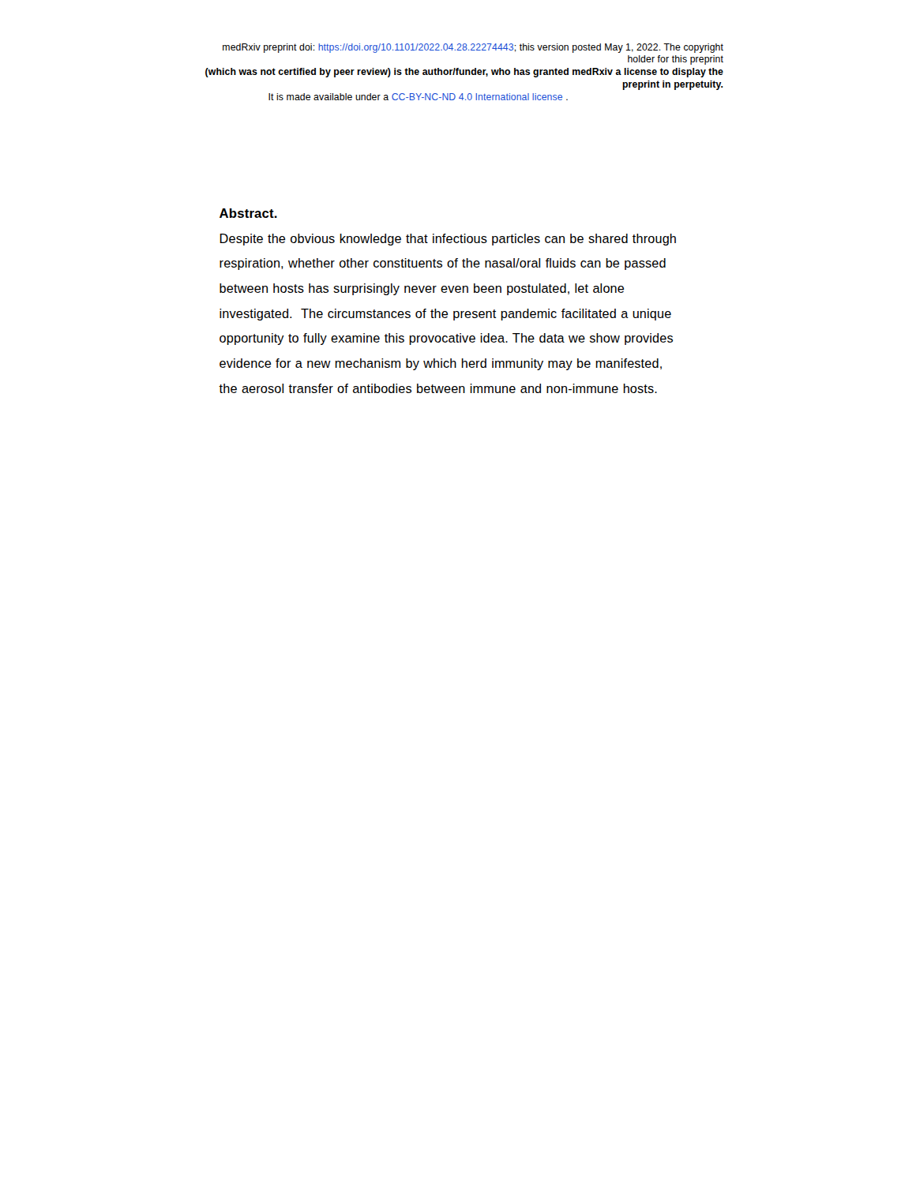medRxiv preprint doi: https://doi.org/10.1101/2022.04.28.22274443; this version posted May 1, 2022. The copyright holder for this preprint (which was not certified by peer review) is the author/funder, who has granted medRxiv a license to display the preprint in perpetuity. It is made available under a CC-BY-NC-ND 4.0 International license .
Abstract.
Despite the obvious knowledge that infectious particles can be shared through respiration, whether other constituents of the nasal/oral fluids can be passed between hosts has surprisingly never even been postulated, let alone investigated. The circumstances of the present pandemic facilitated a unique opportunity to fully examine this provocative idea. The data we show provides evidence for a new mechanism by which herd immunity may be manifested, the aerosol transfer of antibodies between immune and non-immune hosts.